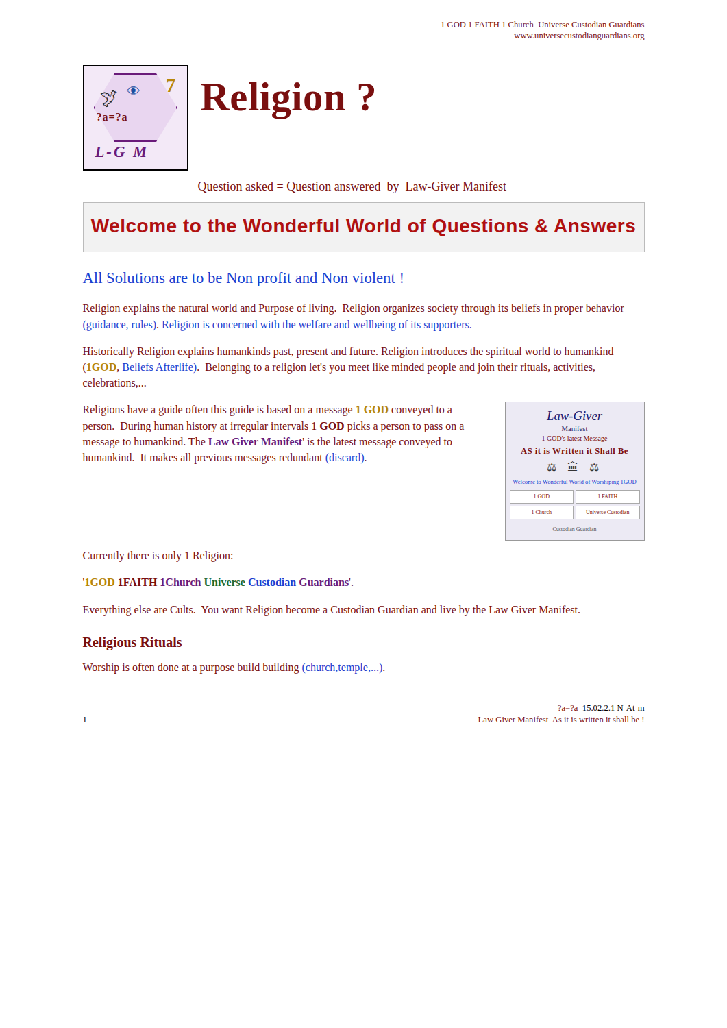1 GOD 1 FAITH 1 Church Universe Custodian Guardians
www.universecustodianguardians.org
7
🕊
👁
?a=?a
L-G M
Religion ?
Question asked = Question answered by Law-Giver Manifest
Welcome to the Wonderful World of Questions & Answers
All Solutions are to be Non profit and Non violent !
Religion explains the natural world and Purpose of living. Religion organizes society through its beliefs in proper behavior (guidance, rules). Religion is concerned with the welfare and wellbeing of its supporters.
Historically Religion explains humankinds past, present and future. Religion introduces the spiritual world to humankind (1GOD, Beliefs Afterlife). Belonging to a religion let's you meet like minded people and join their rituals, activities, celebrations,...
Law-Giver
Manifest
1 GOD's latest Message
AS it is Written it Shall Be
⚖ 🏛 ⚖
Welcome to Wonderful World of Worshiping 1GOD
1 GOD
1 FAITH
1 Church
Universe Custodian
Custodian Guardian
Religions have a guide often this guide is based on a message 1 GOD conveyed to a person. During human history at irregular intervals 1 GOD picks a person to pass on a message to humankind. The Law Giver Manifest' is the latest message conveyed to humankind. It makes all previous messages redundant (discard).
Currently there is only 1 Religion:
'1GOD 1FAITH 1Church Universe Custodian Guardians'.
Everything else are Cults. You want Religion become a Custodian Guardian and live by the Law Giver Manifest.
Religious Rituals
Worship is often done at a purpose build building (church,temple,...).
1
?a=?a 15.02.2.1 N-At-m
Law Giver Manifest As it is written it shall be !